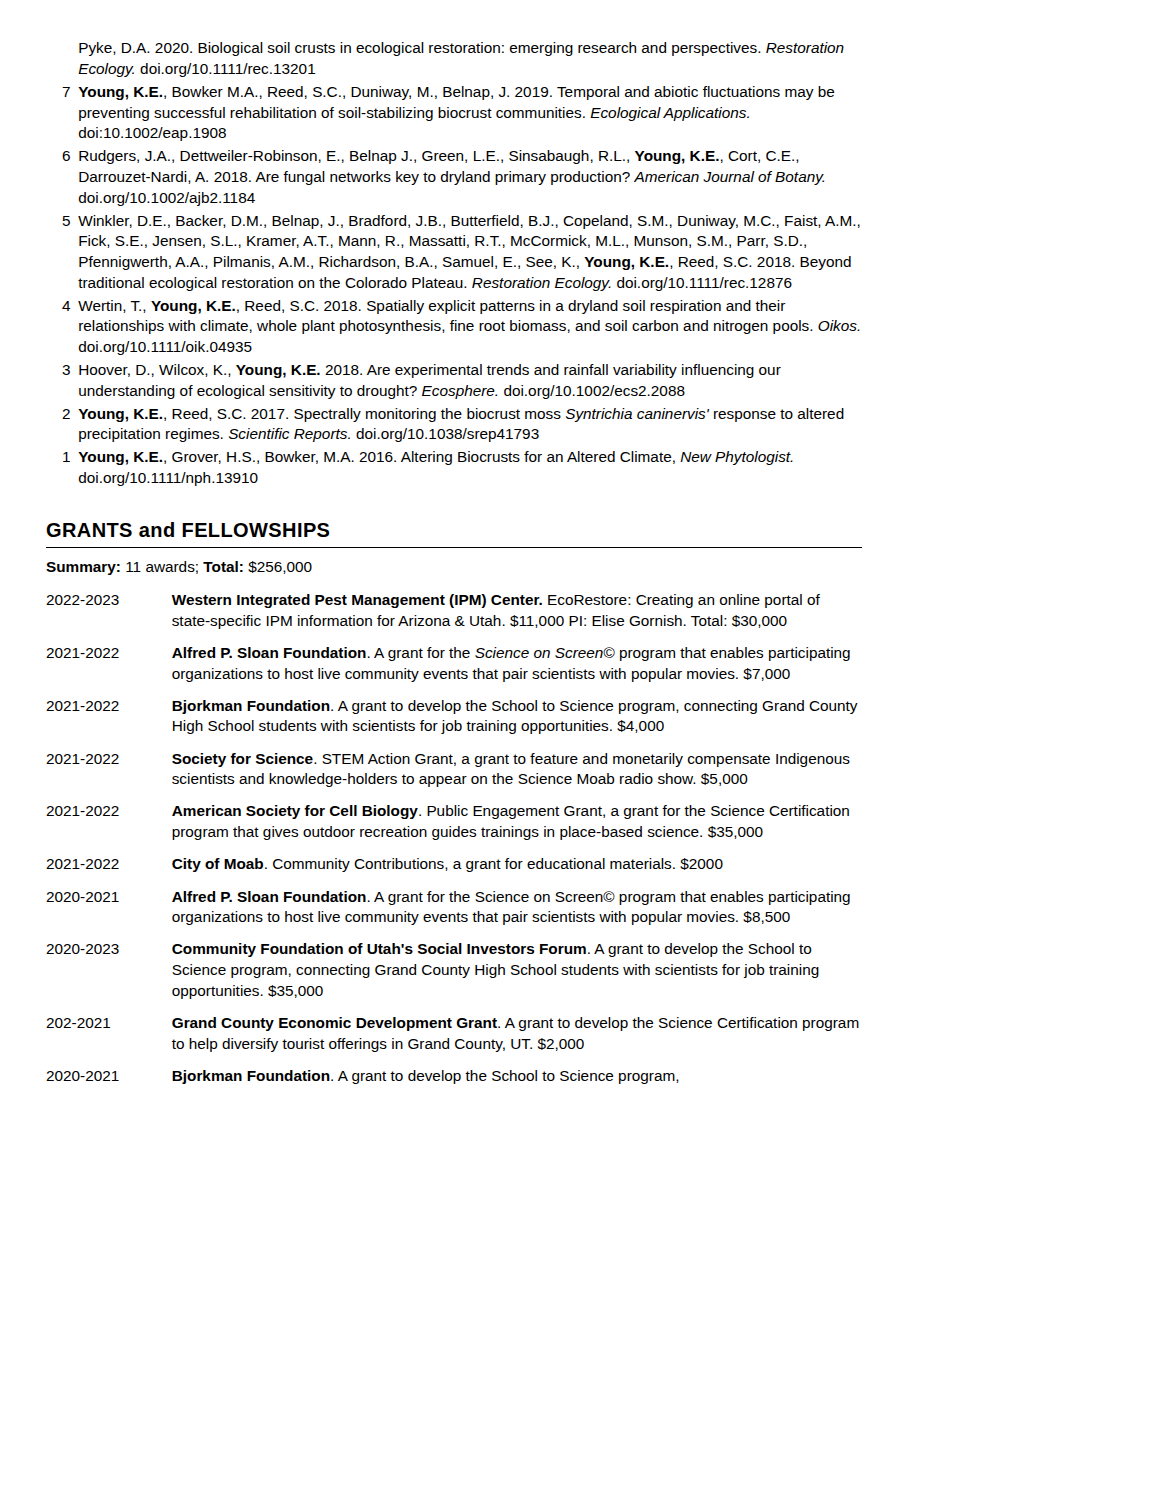Pyke, D.A. 2020. Biological soil crusts in ecological restoration: emerging research and perspectives. Restoration Ecology. doi.org/10.1111/rec.13201
7 Young, K.E., Bowker M.A., Reed, S.C., Duniway, M., Belnap, J. 2019. Temporal and abiotic fluctuations may be preventing successful rehabilitation of soil-stabilizing biocrust communities. Ecological Applications. doi:10.1002/eap.1908
6 Rudgers, J.A., Dettweiler-Robinson, E., Belnap J., Green, L.E., Sinsabaugh, R.L., Young, K.E., Cort, C.E., Darrouzet-Nardi, A. 2018. Are fungal networks key to dryland primary production? American Journal of Botany. doi.org/10.1002/ajb2.1184
5 Winkler, D.E., Backer, D.M., Belnap, J., Bradford, J.B., Butterfield, B.J., Copeland, S.M., Duniway, M.C., Faist, A.M., Fick, S.E., Jensen, S.L., Kramer, A.T., Mann, R., Massatti, R.T., McCormick, M.L., Munson, S.M., Parr, S.D., Pfennigwerth, A.A., Pilmanis, A.M., Richardson, B.A., Samuel, E., See, K., Young, K.E., Reed, S.C. 2018. Beyond traditional ecological restoration on the Colorado Plateau. Restoration Ecology. doi.org/10.1111/rec.12876
4 Wertin, T., Young, K.E., Reed, S.C. 2018. Spatially explicit patterns in a dryland soil respiration and their relationships with climate, whole plant photosynthesis, fine root biomass, and soil carbon and nitrogen pools. Oikos. doi.org/10.1111/oik.04935
3 Hoover, D., Wilcox, K., Young, K.E. 2018. Are experimental trends and rainfall variability influencing our understanding of ecological sensitivity to drought? Ecosphere. doi.org/10.1002/ecs2.2088
2 Young, K.E., Reed, S.C. 2017. Spectrally monitoring the biocrust moss Syntrichia caninervis' response to altered precipitation regimes. Scientific Reports. doi.org/10.1038/srep41793
1 Young, K.E., Grover, H.S., Bowker, M.A. 2016. Altering Biocrusts for an Altered Climate, New Phytologist. doi.org/10.1111/nph.13910
GRANTS and FELLOWSHIPS
Summary: 11 awards; Total: $256,000
| 2022-2023 | Western Integrated Pest Management (IPM) Center. EcoRestore: Creating an online portal of state-specific IPM information for Arizona & Utah. $11,000 PI: Elise Gornish. Total: $30,000 |
| 2021-2022 | Alfred P. Sloan Foundation . A grant for the Science on Screen© program that enables participating organizations to host live community events that pair scientists with popular movies. $7,000 |
| 2021-2022 | Bjorkman Foundation . A grant to develop the School to Science program, connecting Grand County High School students with scientists for job training opportunities. $4,000 |
| 2021-2022 | Society for Science . STEM Action Grant, a grant to feature and monetarily compensate Indigenous scientists and knowledge-holders to appear on the Science Moab radio show. $5,000 |
| 2021-2022 | American Society for Cell Biology . Public Engagement Grant, a grant for the Science Certification program that gives outdoor recreation guides trainings in place-based science. $35,000 |
| 2021-2022 | City of Moab . Community Contributions, a grant for educational materials. $2000 |
| 2020-2021 | Alfred P. Sloan Foundation . A grant for the Science on Screen© program that enables participating organizations to host live community events that pair scientists with popular movies. $8,500 |
| 2020-2023 | Community Foundation of Utah's Social Investors Forum . A grant to develop the School to Science program, connecting Grand County High School students with scientists for job training opportunities. $35,000 |
| 202-2021 | Grand County Economic Development Grant . A grant to develop the Science Certification program to help diversify tourist offerings in Grand County, UT. $2,000 |
| 2020-2021 | Bjorkman Foundation . A grant to develop the School to Science program, |